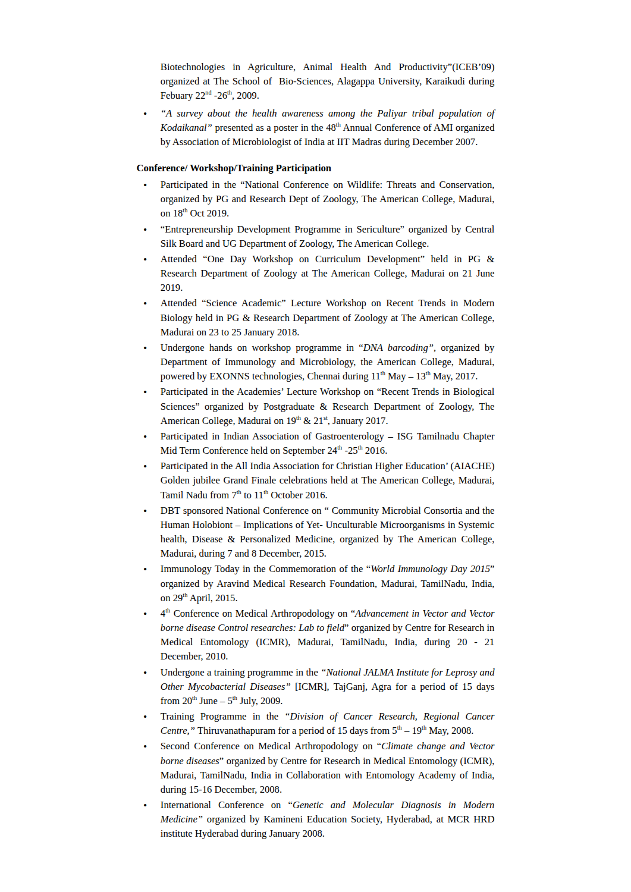Biotechnologies in Agriculture, Animal Health And Productivity”(ICEB’09) organized at The School of Bio-Sciences, Alagappa University, Karaikudi during Febuary 22nd -26th, 2009.
“A survey about the health awareness among the Paliyar tribal population of Kodaikanal” presented as a poster in the 48th Annual Conference of AMI organized by Association of Microbiologist of India at IIT Madras during December 2007.
Conference/ Workshop/Training Participation
Participated in the “National Conference on Wildlife: Threats and Conservation, organized by PG and Research Dept of Zoology, The American College, Madurai, on 18th Oct 2019.
“Entrepreneurship Development Programme in Sericulture” organized by Central Silk Board and UG Department of Zoology, The American College.
Attended “One Day Workshop on Curriculum Development” held in PG & Research Department of Zoology at The American College, Madurai on 21 June 2019.
Attended “Science Academic” Lecture Workshop on Recent Trends in Modern Biology held in PG & Research Department of Zoology at The American College, Madurai on 23 to 25 January 2018.
Undergone hands on workshop programme in “DNA barcoding”, organized by Department of Immunology and Microbiology, the American College, Madurai, powered by EXONNS technologies, Chennai during 11th May – 13th May, 2017.
Participated in the Academies’ Lecture Workshop on “Recent Trends in Biological Sciences” organized by Postgraduate & Research Department of Zoology, The American College, Madurai on 19th & 21st, January 2017.
Participated in Indian Association of Gastroenterology – ISG Tamilnadu Chapter Mid Term Conference held on September 24th -25th 2016.
Participated in the All India Association for Christian Higher Education’ (AIACHE) Golden jubilee Grand Finale celebrations held at The American College, Madurai, Tamil Nadu from 7th to 11th October 2016.
DBT sponsored National Conference on “ Community Microbial Consortia and the Human Holobiont – Implications of Yet- Unculturable Microorganisms in Systemic health, Disease & Personalized Medicine, organized by The American College, Madurai, during 7 and 8 December, 2015.
Immunology Today in the Commemoration of the “World Immunology Day 2015” organized by Aravind Medical Research Foundation, Madurai, TamilNadu, India, on 29th April, 2015.
4th Conference on Medical Arthropodology on “Advancement in Vector and Vector borne disease Control researches: Lab to field” organized by Centre for Research in Medical Entomology (ICMR), Madurai, TamilNadu, India, during 20 - 21 December, 2010.
Undergone a training programme in the “National JALMA Institute for Leprosy and Other Mycobacterial Diseases” [ICMR], TajGanj, Agra for a period of 15 days from 20th June – 5th July, 2009.
Training Programme in the “Division of Cancer Research, Regional Cancer Centre,” Thiruvanathapuram for a period of 15 days from 5th – 19th May, 2008.
Second Conference on Medical Arthropodology on “Climate change and Vector borne diseases” organized by Centre for Research in Medical Entomology (ICMR), Madurai, TamilNadu, India in Collaboration with Entomology Academy of India, during 15-16 December, 2008.
International Conference on “Genetic and Molecular Diagnosis in Modern Medicine” organized by Kamineni Education Society, Hyderabad, at MCR HRD institute Hyderabad during January 2008.